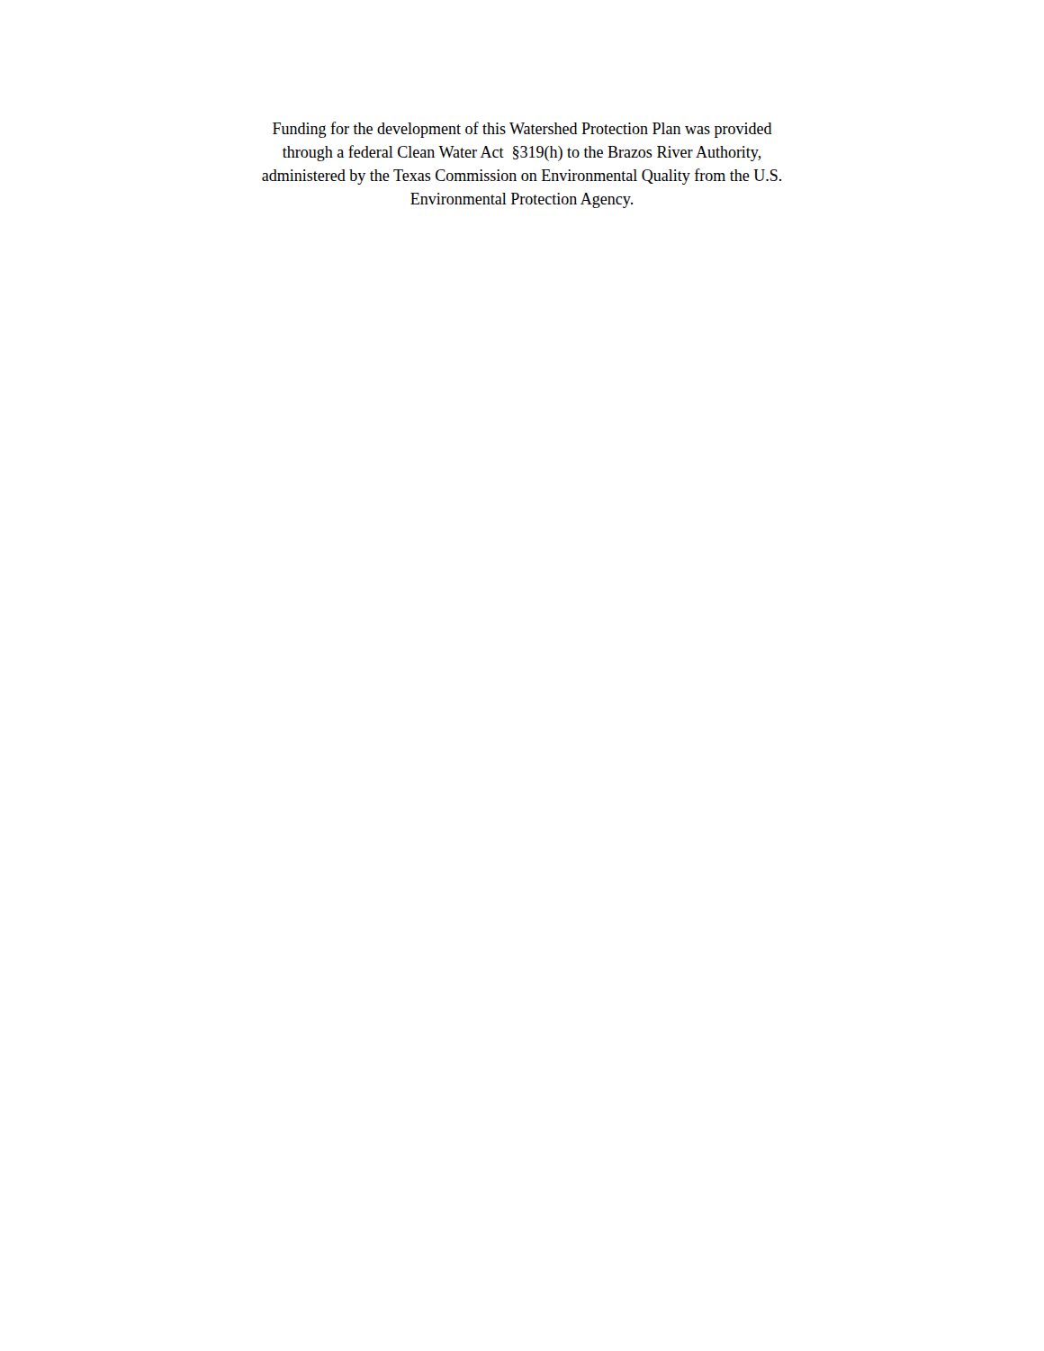Funding for the development of this Watershed Protection Plan was provided through a federal Clean Water Act §319(h) to the Brazos River Authority, administered by the Texas Commission on Environmental Quality from the U.S. Environmental Protection Agency.